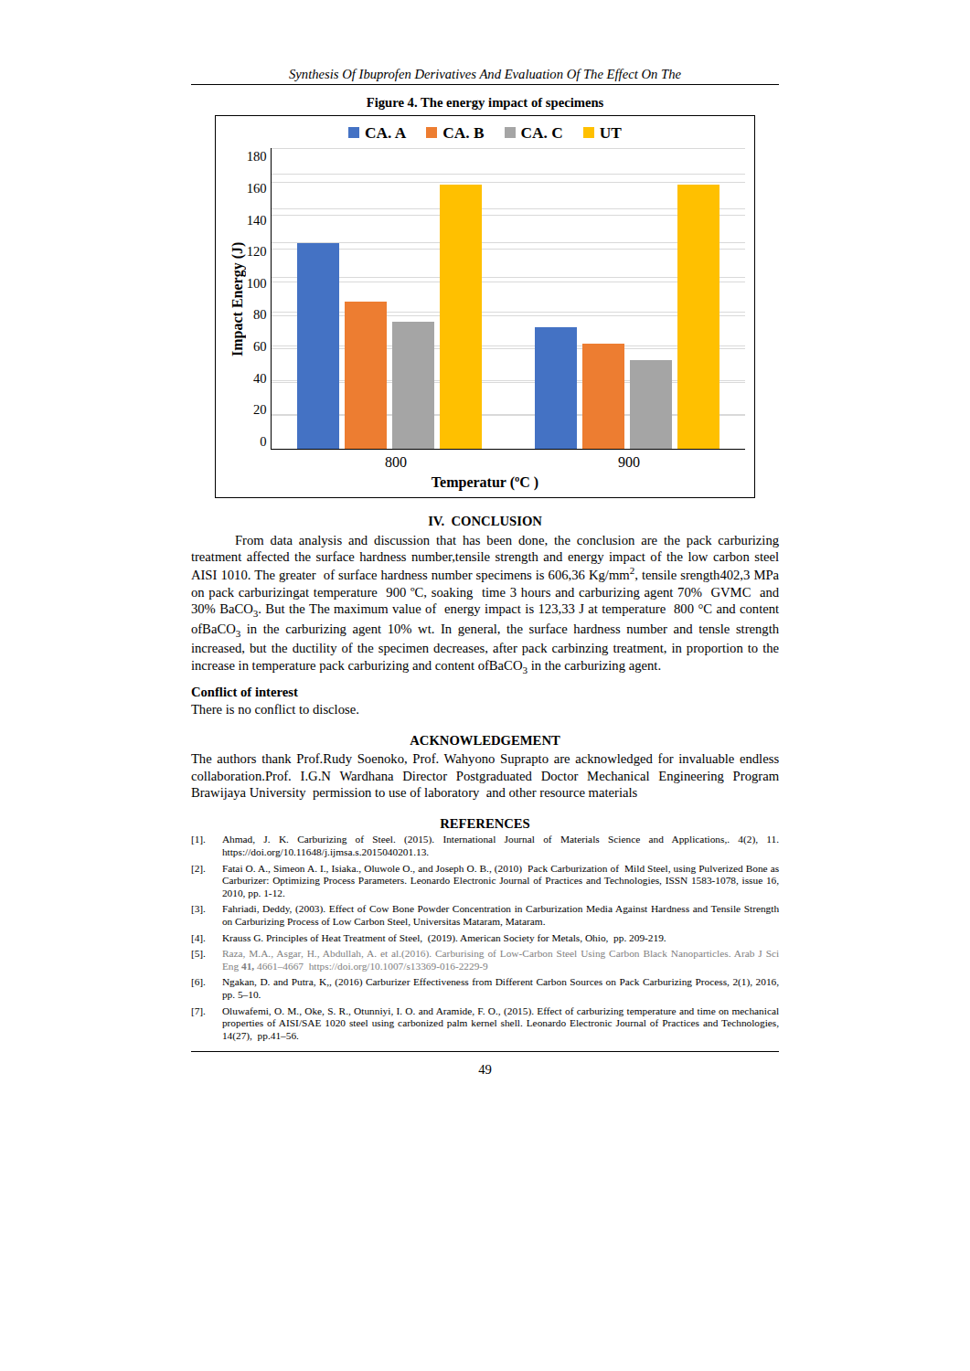Synthesis Of Ibuprofen Derivatives And Evaluation Of The Effect On The
Figure 4. The energy impact of specimens
CA. A CA. B CA. C UT
Impact Energy (J)
180
160
140
120
100
80
60
40
20
0
800
900
Temperatur (ºC )
IV. CONCLUSION
From data analysis and discussion that has been done, the conclusion are the pack carburizing treatment affected the surface hardness number,tensile strength and energy impact of the low carbon steel AISI 1010. The greater of surface hardness number specimens is 606,36 Kg/mm2, tensile srength402,3 MPa on pack carburizingat temperature 900 ºC, soaking time 3 hours and carburizing agent 70% GVMC and 30% BaCO3. But the The maximum value of energy impact is 123,33 J at temperature 800 °C and content ofBaCO3 in the carburizing agent 10% wt. In general, the surface hardness number and tensle strength increased, but the ductility of the specimen decreases, after pack carbinzing treatment, in proportion to the increase in temperature pack carburizing and content ofBaCO3 in the carburizing agent.
Conflict of interest
There is no conflict to disclose.
ACKNOWLEDGEMENT
The authors thank Prof.Rudy Soenoko, Prof. Wahyono Suprapto are acknowledged for invaluable endless collaboration.Prof. I.G.N Wardhana Director Postgraduated Doctor Mechanical Engineering Program Brawijaya University permission to use of laboratory and other resource materials
REFERENCES
| [1]. | Ahmad, J. K. Carburizing of Steel. (2015). International Journal of Materials Science and Applications,. 4(2), 11. https://doi.org/10.11648/j.ijmsa.s.2015040201.13. |
| [2]. | Fatai O. A., Simeon A. I., Isiaka., Oluwole O., and Joseph O. B., (2010) Pack Carburization of Mild Steel, using Pulverized Bone as Carburizer: Optimizing Process Parameters. Leonardo Electronic Journal of Practices and Technologies, ISSN 1583-1078, issue 16, 2010, pp. 1-12. |
| [3]. | Fahriadi, Deddy, (2003). Effect of Cow Bone Powder Concentration in Carburization Media Against Hardness and Tensile Strength on Carburizing Process of Low Carbon Steel, Universitas Mataram, Mataram. |
| [4]. | Krauss G. Principles of Heat Treatment of Steel, (2019). American Society for Metals, Ohio, pp. 209-219. |
| [5]. | Raza, M.A., Asgar, H., Abdullah, A. et al.(2016). Carburising of Low-Carbon Steel Using Carbon Black Nanoparticles. Arab J Sci Eng 41, 4661–4667 https://doi.org/10.1007/s13369-016-2229-9 |
| [6]. | Ngakan, D. and Putra, K,, (2016) Carburizer Effectiveness from Different Carbon Sources on Pack Carburizing Process, 2(1), 2016, pp. 5–10. |
| [7]. | Oluwafemi, O. M., Oke, S. R., Otunniyi, I. O. and Aramide, F. O., (2015). Effect of carburizing temperature and time on mechanical properties of AISI/SAE 1020 steel using carbonized palm kernel shell. Leonardo Electronic Journal of Practices and Technologies, 14(27), pp.41–56. |
49